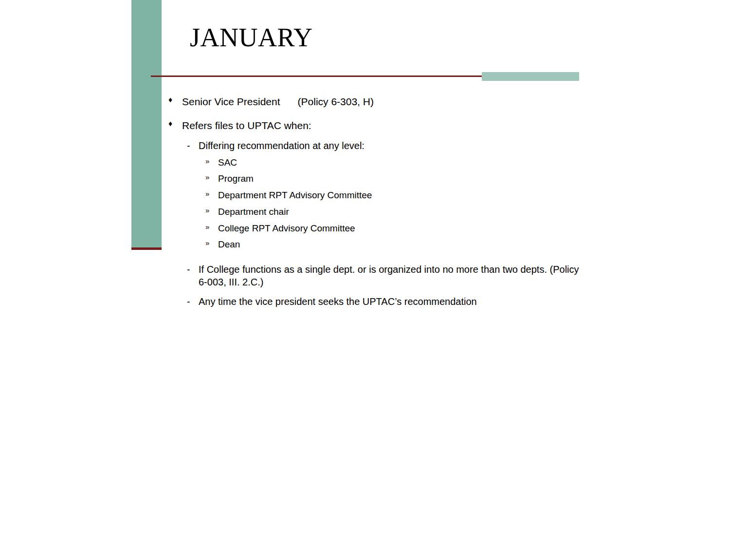JANUARY
Senior Vice President (Policy 6-303, H)
Refers files to UPTAC when:
Differing recommendation at any level:
SAC
Program
Department RPT Advisory Committee
Department chair
College RPT Advisory Committee
Dean
If College functions as a single dept. or is organized into no more than two depts. (Policy 6-003, III. 2.C.)
Any time the vice president seeks the UPTAC’s recommendation